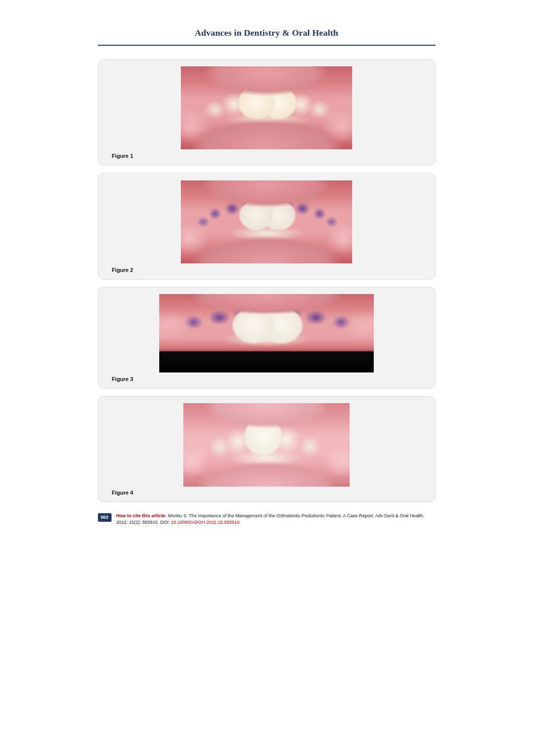Advances in Dentistry & Oral Health
Figure 1
Figure 2
Figure 3
Figure 4
002
How to cite this article: Morittu S. The Importance of the Management of the Orthodontic-Pedodontic Patient: A Case Report. Adv Dent & Oral Health.
2022; 15(2): 555910. DOI: 10.19080/ADOH.2022.15.555910